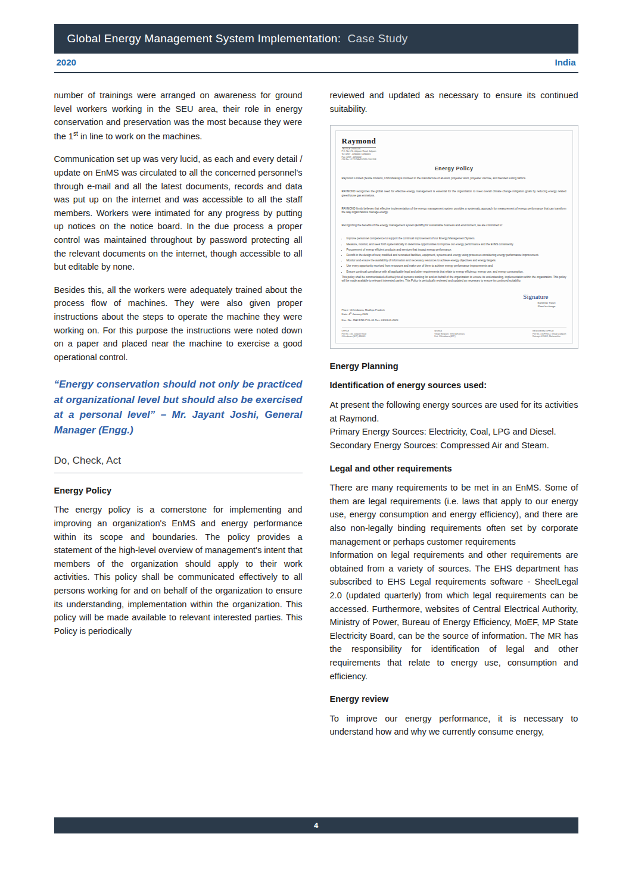Global Energy Management System Implementation: Case Study
2020 India
number of trainings were arranged on awareness for ground level workers working in the SEU area, their role in energy conservation and preservation was the most because they were the 1st in line to work on the machines.
Communication set up was very lucid, as each and every detail / update on EnMS was circulated to all the concerned personnel's through e-mail and all the latest documents, records and data was put up on the internet and was accessible to all the staff members. Workers were intimated for any progress by putting up notices on the notice board. In the due process a proper control was maintained throughout by password protecting all the relevant documents on the internet, though accessible to all but editable by none.
Besides this, all the workers were adequately trained about the process flow of machines. They were also given proper instructions about the steps to operate the machine they were working on. For this purpose the instructions were noted down on a paper and placed near the machine to exercise a good operational control.
“Energy conservation should not only be practiced at organizational level but should also be exercised at a personal level” – Mr. Jayant Joshi, General Manager (Engg.)
Do, Check, Act
Energy Policy
The energy policy is a cornerstone for implementing and improving an organization's EnMS and energy performance within its scope and boundaries. The policy provides a statement of the high-level overview of management's intent that members of the organization should apply to their work activities. This policy shall be communicated effectively to all persons working for and on behalf of the organization to ensure its understanding, implementation within the organization. This policy will be made available to relevant interested parties. This Policy is periodically
reviewed and updated as necessary to ensure its continued suitability.
Raymond
TEXTILE DIVISION
P.O. No.174, Jalgaon Road, Jalgaon
Tel: 0257 - 2260000 / 2260001
Fax: 0257 - 2260002
CIN No. L17117MH1925PLC001208
Energy Policy
Raymond Limited (Textile Division, Chhindwara) is involved in the manufacture of all-wool, polyester wool, polyester viscose, and blended suiting fabrics.
RAYMOND recognizes the global need for effective energy management is essential for the organization to meet overall climate change mitigation goals by reducing energy related greenhouse gas emissions.
RAYMOND firmly believes that effective implementation of the energy management system provides a systematic approach for measurement of energy performance that can transform the way organizations manage energy.
Recognizing the benefits of the energy management system (EnMS) for sustainable business and environment, we are committed to:
Improve personnel competence to support the continual improvement of our Energy Management System.
Measure, monitor, and seek forth systematically to determine opportunities to improve our energy performance and the EnMS consistently.
Procurement of energy efficient products and services that impact energy performance.
Retrofit in the design of new, modified and renovated facilities, equipment, systems and energy using processes considering energy performance improvement.
Monitor and ensure the availability of information and necessary resources to achieve energy objectives and energy targets.
Use every opportunity received from resources and make use of them to achieve energy performance improvements and
Ensure continual compliance with all applicable legal and other requirements that relate to energy efficiency, energy use, and energy consumption.
This policy shall be communicated effectively to all persons working for and on behalf of the organization to ensure its understanding, implementation within the organization. This policy will be made available to relevant interested parties. This Policy is periodically reviewed and updated as necessary to ensure its continued suitability.
Signature
Sandeep Tiwari
Plant In-charge
Place: Chhindwara, Madhya Pradesh
Date: 4th January 2020
Doc. No.: RAY-ENE-POL-01 Rev: 01/03-01-2020
OFFICE
Plot No. 156, Jalgaon Road
Chhindwara (M.P.) 480001 WORKS
Village Borgaon, Tehsil Amarwara
Dist. Chhindwara (M.P.) REGISTERED OFFICE
Plot No. 156/H No.2, Village Zadgaon
Ratnagiri 415612, Maharashtra
Energy Planning
Identification of energy sources used:
At present the following energy sources are used for its activities at Raymond.
Primary Energy Sources: Electricity, Coal, LPG and Diesel.
Secondary Energy Sources: Compressed Air and Steam.
Legal and other requirements
There are many requirements to be met in an EnMS. Some of them are legal requirements (i.e. laws that apply to our energy use, energy consumption and energy efficiency), and there are also non-legally binding requirements often set by corporate management or perhaps customer requirements
Information on legal requirements and other requirements are obtained from a variety of sources. The EHS department has subscribed to EHS Legal requirements software - SheelLegal 2.0 (updated quarterly) from which legal requirements can be accessed. Furthermore, websites of Central Electrical Authority, Ministry of Power, Bureau of Energy Efficiency, MoEF, MP State Electricity Board, can be the source of information. The MR has the responsibility for identification of legal and other requirements that relate to energy use, consumption and efficiency.
Energy review
To improve our energy performance, it is necessary to understand how and why we currently consume energy,
4